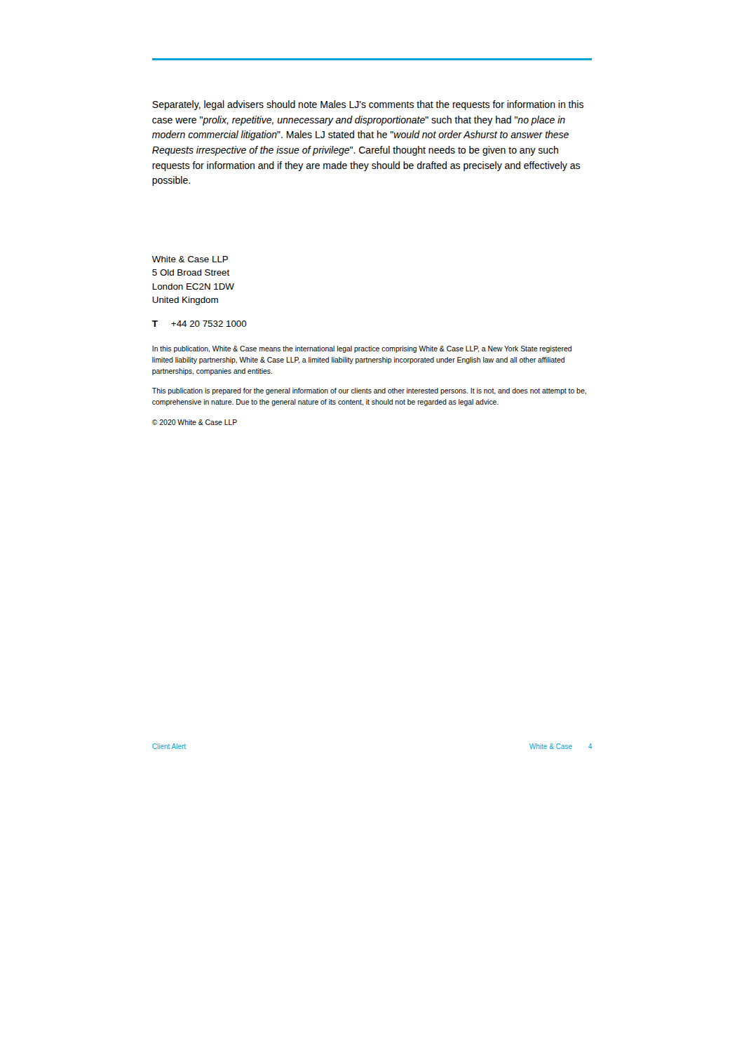Separately, legal advisers should note Males LJ's comments that the requests for information in this case were "prolix, repetitive, unnecessary and disproportionate" such that they had "no place in modern commercial litigation". Males LJ stated that he "would not order Ashurst to answer these Requests irrespective of the issue of privilege". Careful thought needs to be given to any such requests for information and if they are made they should be drafted as precisely and effectively as possible.
White & Case LLP
5 Old Broad Street
London EC2N 1DW
United Kingdom
T +44 20 7532 1000
In this publication, White & Case means the international legal practice comprising White & Case LLP, a New York State registered limited liability partnership, White & Case LLP, a limited liability partnership incorporated under English law and all other affiliated partnerships, companies and entities.
This publication is prepared for the general information of our clients and other interested persons. It is not, and does not attempt to be, comprehensive in nature. Due to the general nature of its content, it should not be regarded as legal advice.
© 2020 White & Case LLP
Client Alert White & Case4